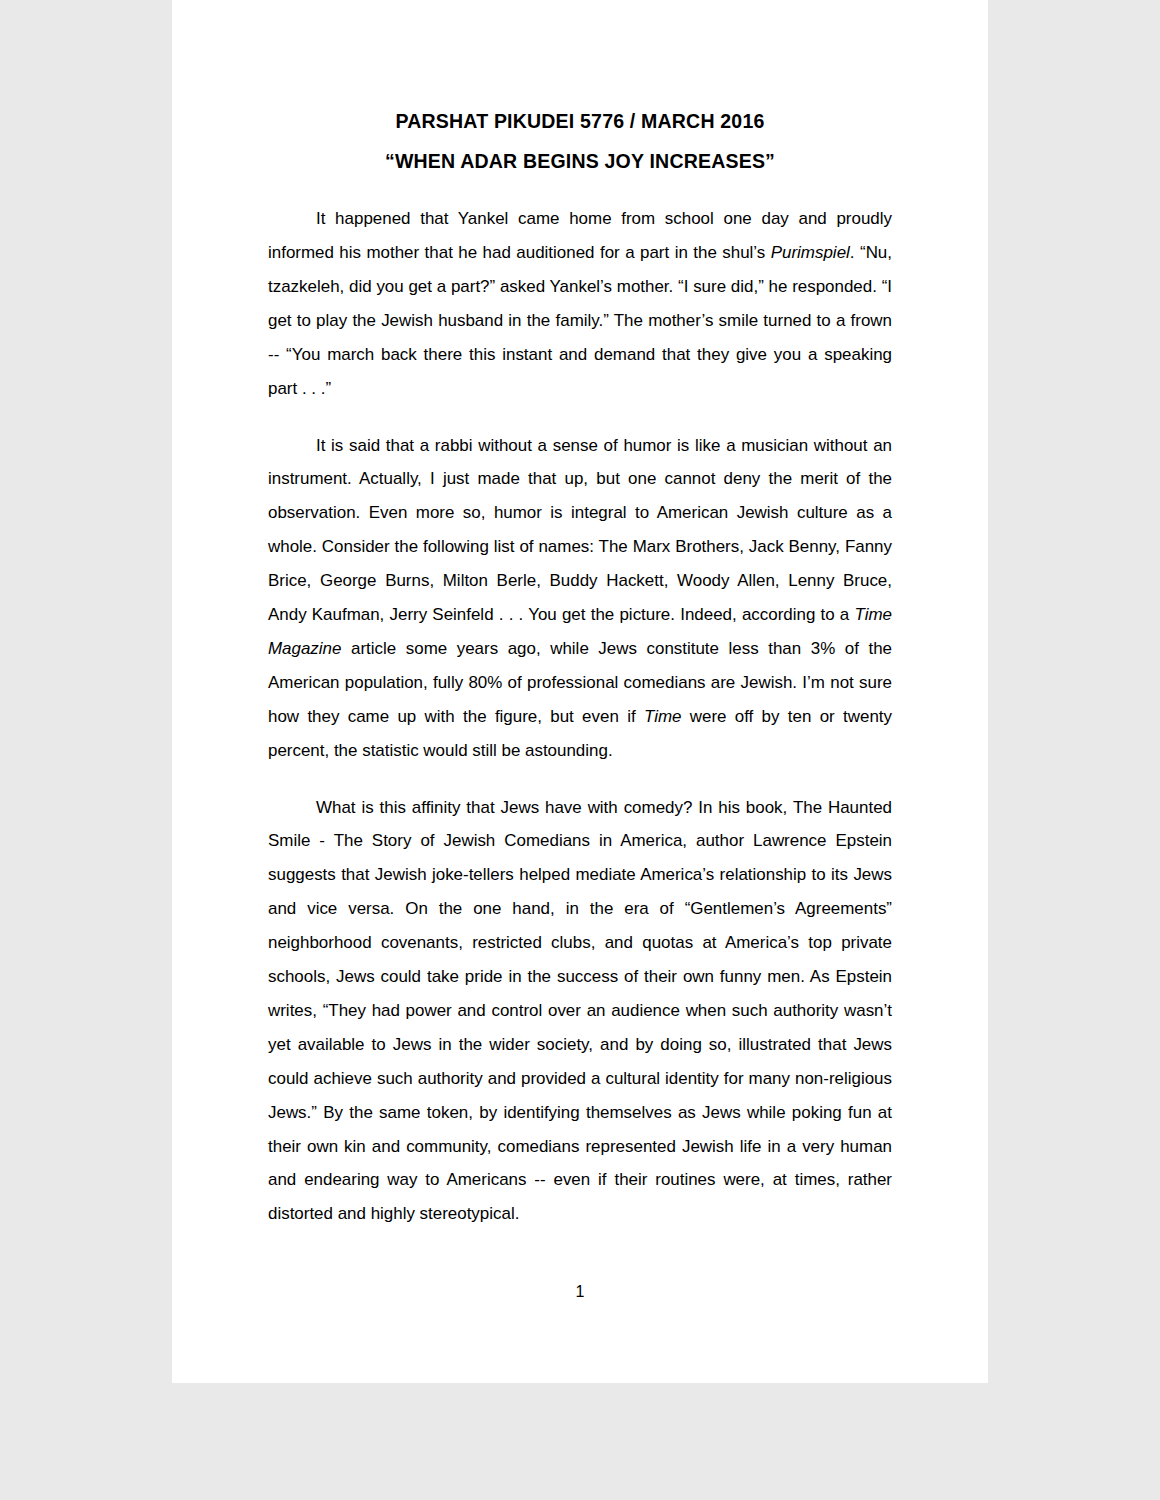PARSHAT PIKUDEI 5776 / MARCH 2016
“WHEN ADAR BEGINS JOY INCREASES”
It happened that Yankel came home from school one day and proudly informed his mother that he had auditioned for a part in the shul’s Purimspiel. “Nu, tzazkeleh, did you get a part?” asked Yankel’s mother. “I sure did,” he responded. “I get to play the Jewish husband in the family.” The mother’s smile turned to a frown -- “You march back there this instant and demand that they give you a speaking part . . .”
It is said that a rabbi without a sense of humor is like a musician without an instrument. Actually, I just made that up, but one cannot deny the merit of the observation. Even more so, humor is integral to American Jewish culture as a whole. Consider the following list of names: The Marx Brothers, Jack Benny, Fanny Brice, George Burns, Milton Berle, Buddy Hackett, Woody Allen, Lenny Bruce, Andy Kaufman, Jerry Seinfeld . . . You get the picture. Indeed, according to a Time Magazine article some years ago, while Jews constitute less than 3% of the American population, fully 80% of professional comedians are Jewish. I’m not sure how they came up with the figure, but even if Time were off by ten or twenty percent, the statistic would still be astounding.
What is this affinity that Jews have with comedy? In his book, The Haunted Smile - The Story of Jewish Comedians in America, author Lawrence Epstein suggests that Jewish joke-tellers helped mediate America’s relationship to its Jews and vice versa. On the one hand, in the era of “Gentlemen’s Agreements” neighborhood covenants, restricted clubs, and quotas at America’s top private schools, Jews could take pride in the success of their own funny men. As Epstein writes, “They had power and control over an audience when such authority wasn’t yet available to Jews in the wider society, and by doing so, illustrated that Jews could achieve such authority and provided a cultural identity for many non-religious Jews.” By the same token, by identifying themselves as Jews while poking fun at their own kin and community, comedians represented Jewish life in a very human and endearing way to Americans -- even if their routines were, at times, rather distorted and highly stereotypical.
1